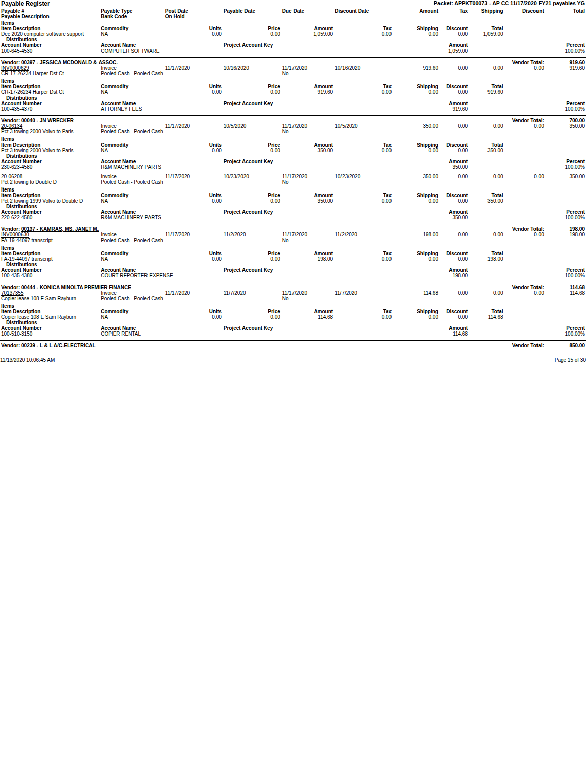| Payable Register | Packet: APPKT00073 - AP CC 11/17/2020 FY21 payables YG |
| Payable # | Payable Type | Post Date | Payable Date | Due Date | Discount Date | Amount | Tax | Shipping | Discount | Total |
| Payable Description | Bank Code | On Hold | |
| Items | |
| Item Description | Commodity | Units | Price | Amount | Tax | Shipping | Discount | Total | | |
| Dec 2020 computer software support | NA | 0.00 | 0.00 | 1,059.00 | 0.00 | 0.00 | 0.00 | 1,059.00 | | |
| Distributions |
| Account Number | Account Name | Project Account Key | Amount | Percent |
| 100-645-4530 | COMPUTER SOFTWARE | | 1,059.00 | 100.00% |
| Vendor: 00397 - JESSICA MCDONALD & ASSOC. | Vendor Total: | 919.60 |
| INV0000629 | Invoice | 11/17/2020 | 10/16/2020 | 11/17/2020 | 10/16/2020 | 919.60 | 0.00 | 0.00 | 0.00 | 919.60 |
| CR-17-26234 Harper Dst Ct | Pooled Cash - Pooled Cash | No | |
| Items | |
| Item Description | Commodity | Units | Price | Amount | Tax | Shipping | Discount | Total | | |
| CR-17-26234 Harper Dst Ct | NA | 0.00 | 0.00 | 919.60 | 0.00 | 0.00 | 0.00 | 919.60 | | |
| Distributions |
| Account Number | Account Name | Project Account Key | Amount | Percent |
| 100-435-4370 | ATTORNEY FEES | | 919.60 | 100.00% |
| Vendor: 00040 - JN WRECKER | Vendor Total: | 700.00 |
| 20-06134 | Invoice | 11/17/2020 | 10/5/2020 | 11/17/2020 | 10/5/2020 | 350.00 | 0.00 | 0.00 | 0.00 | 350.00 |
| Pct 3 towing 2000 Volvo to Paris | Pooled Cash - Pooled Cash | No | |
| Items | |
| Item Description | Commodity | Units | Price | Amount | Tax | Shipping | Discount | Total | | |
| Pct 3 towing 2000 Volvo to Paris | NA | 0.00 | 0.00 | 350.00 | 0.00 | 0.00 | 0.00 | 350.00 | | |
| Distributions |
| Account Number | Account Name | Project Account Key | Amount | Percent |
| 230-623-4580 | R&M MACHINERY PARTS | | 350.00 | 100.00% |
| 20-06208 | Invoice | 11/17/2020 | 10/23/2020 | 11/17/2020 | 10/23/2020 | 350.00 | 0.00 | 0.00 | 0.00 | 350.00 |
| Pct 2 towing to Double D | Pooled Cash - Pooled Cash | No | |
| Items | |
| Item Description | Commodity | Units | Price | Amount | Tax | Shipping | Discount | Total | | |
| Pct 2 towing 1999 Volvo to Double D | NA | 0.00 | 0.00 | 350.00 | 0.00 | 0.00 | 0.00 | 350.00 | | |
| Distributions |
| Account Number | Account Name | Project Account Key | Amount | Percent |
| 220-622-4580 | R&M MACHINERY PARTS | | 350.00 | 100.00% |
| Vendor: 00137 - KAMRAS, MS. JANET M. | Vendor Total: | 198.00 |
| INV0000630 | Invoice | 11/17/2020 | 11/2/2020 | 11/17/2020 | 11/2/2020 | 198.00 | 0.00 | 0.00 | 0.00 | 198.00 |
| FA-19-44097 transcript | Pooled Cash - Pooled Cash | No | |
| Items | |
| Item Description | Commodity | Units | Price | Amount | Tax | Shipping | Discount | Total | | |
| FA-19-44097 transcript | NA | 0.00 | 0.00 | 198.00 | 0.00 | 0.00 | 0.00 | 198.00 | | |
| Distributions |
| Account Number | Account Name | Project Account Key | Amount | Percent |
| 100-435-4380 | COURT REPORTER EXPENSE | | 198.00 | 100.00% |
| Vendor: 00444 - KONICA MINOLTA PREMIER FINANCE | Vendor Total: | 114.68 |
| 70137355 | Invoice | 11/17/2020 | 11/7/2020 | 11/17/2020 | 11/7/2020 | 114.68 | 0.00 | 0.00 | 0.00 | 114.68 |
| Copier lease 108 E Sam Rayburn | Pooled Cash - Pooled Cash | No | |
| Items | |
| Item Description | Commodity | Units | Price | Amount | Tax | Shipping | Discount | Total | | |
| Copier lease 108 E Sam Rayburn | NA | 0.00 | 0.00 | 114.68 | 0.00 | 0.00 | 0.00 | 114.68 | | |
| Distributions |
| Account Number | Account Name | Project Account Key | Amount | Percent |
| 100-510-3150 | COPIER RENTAL | | 114.68 | 100.00% |
| Vendor: 00239 - L & L A/C-ELECTRICAL | Vendor Total: | 850.00 |
11/13/2020 10:06:45 AM
Page 15 of 30